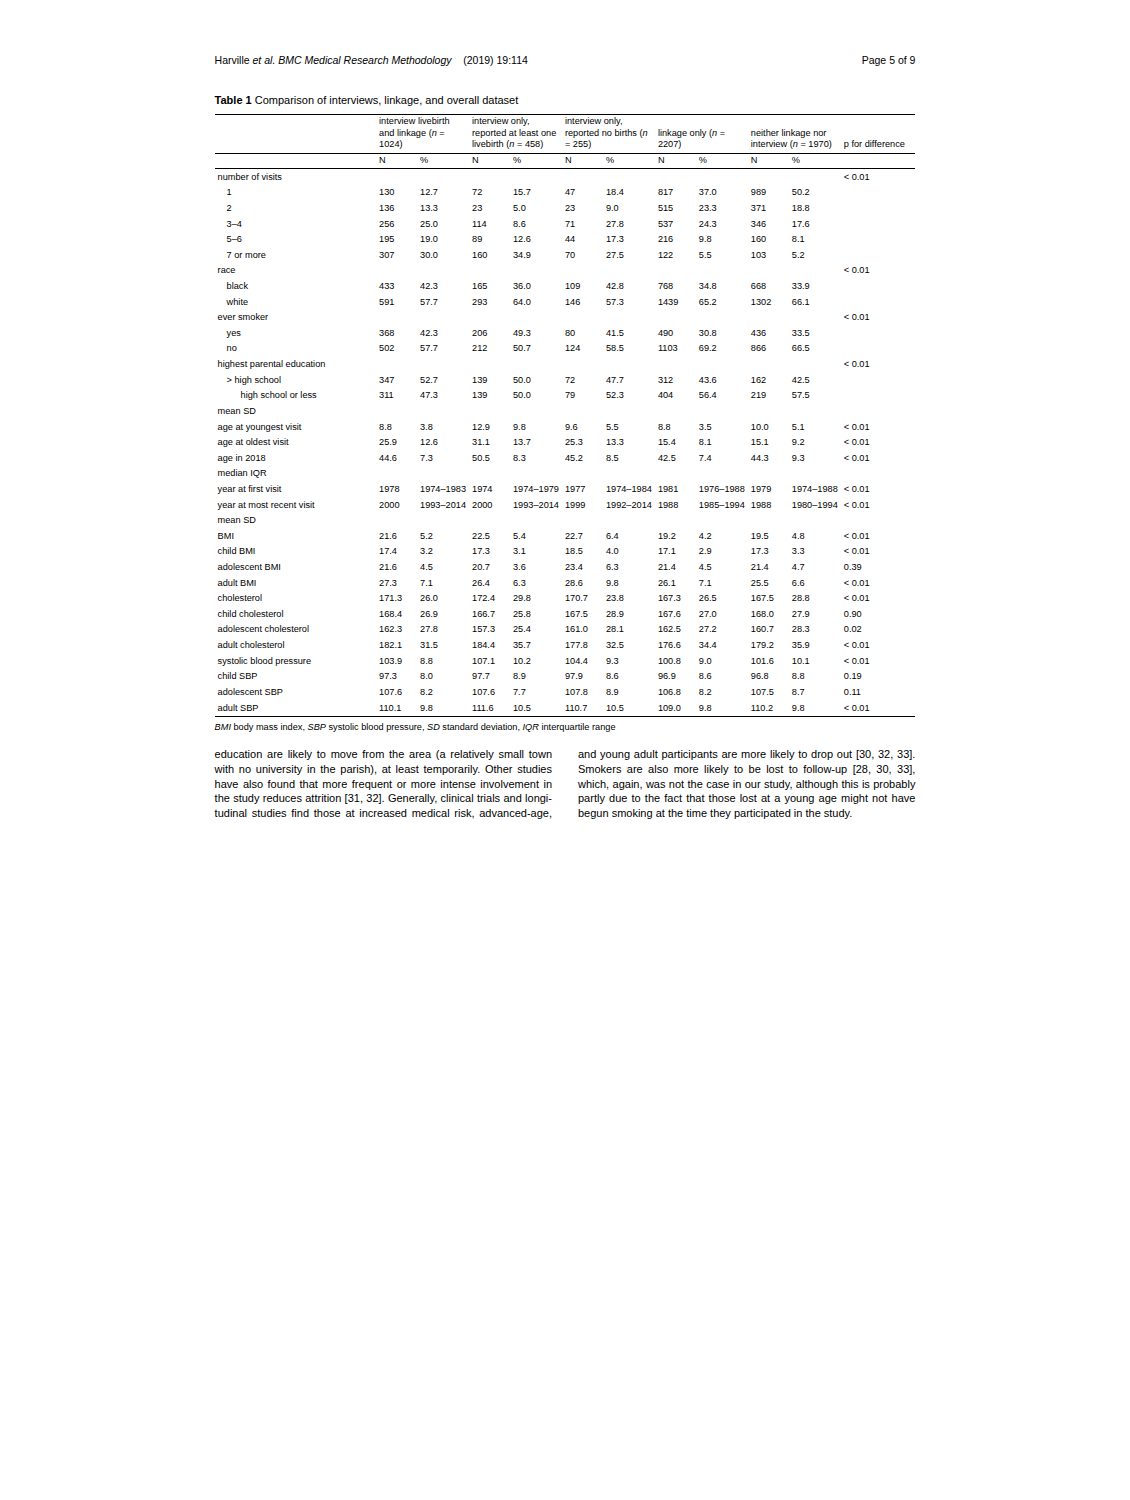Harville et al. BMC Medical Research Methodology (2019) 19:114
Page 5 of 9
Table 1 Comparison of interviews, linkage, and overall dataset
| | interview livebirth and linkage ( n = 1024) | interview only, reported at least one livebirth ( n = 458) | interview only, reported no births ( n = 255) | linkage only ( n = 2207) | neither linkage nor interview ( n = 1970) | p for difference |
| --- | --- | --- | --- | --- | --- | --- |
| | N | % | N | % | N | % | N | % | N | % | |
| number of visits | | | | | | | | | | | < 0.01 |
| 1 | 130 | 12.7 | 72 | 15.7 | 47 | 18.4 | 817 | 37.0 | 989 | 50.2 | |
| 2 | 136 | 13.3 | 23 | 5.0 | 23 | 9.0 | 515 | 23.3 | 371 | 18.8 | |
| 3–4 | 256 | 25.0 | 114 | 8.6 | 71 | 27.8 | 537 | 24.3 | 346 | 17.6 | |
| 5–6 | 195 | 19.0 | 89 | 12.6 | 44 | 17.3 | 216 | 9.8 | 160 | 8.1 | |
| 7 or more | 307 | 30.0 | 160 | 34.9 | 70 | 27.5 | 122 | 5.5 | 103 | 5.2 | |
| race | | | | | | | | | | | < 0.01 |
| black | 433 | 42.3 | 165 | 36.0 | 109 | 42.8 | 768 | 34.8 | 668 | 33.9 | |
| white | 591 | 57.7 | 293 | 64.0 | 146 | 57.3 | 1439 | 65.2 | 1302 | 66.1 | |
| ever smoker | | | | | | | | | | | < 0.01 |
| yes | 368 | 42.3 | 206 | 49.3 | 80 | 41.5 | 490 | 30.8 | 436 | 33.5 | |
| no | 502 | 57.7 | 212 | 50.7 | 124 | 58.5 | 1103 | 69.2 | 866 | 66.5 | |
| highest parental education | | | | | | | | | | | < 0.01 |
| > high school | 347 | 52.7 | 139 | 50.0 | 72 | 47.7 | 312 | 43.6 | 162 | 42.5 | |
| high school or less | 311 | 47.3 | 139 | 50.0 | 79 | 52.3 | 404 | 56.4 | 219 | 57.5 | |
| mean SD | | | | | | | | | | | |
| age at youngest visit | 8.8 | 3.8 | 12.9 | 9.8 | 9.6 | 5.5 | 8.8 | 3.5 | 10.0 | 5.1 | < 0.01 |
| age at oldest visit | 25.9 | 12.6 | 31.1 | 13.7 | 25.3 | 13.3 | 15.4 | 8.1 | 15.1 | 9.2 | < 0.01 |
| age in 2018 | 44.6 | 7.3 | 50.5 | 8.3 | 45.2 | 8.5 | 42.5 | 7.4 | 44.3 | 9.3 | < 0.01 |
| median IQR | | | | | | | | | | | |
| year at first visit | 1978 | 1974–1983 | 1974 | 1974–1979 | 1977 | 1974–1984 | 1981 | 1976–1988 | 1979 | 1974–1988 | < 0.01 |
| year at most recent visit | 2000 | 1993–2014 | 2000 | 1993–2014 | 1999 | 1992–2014 | 1988 | 1985–1994 | 1988 | 1980–1994 | < 0.01 |
| mean SD | | | | | | | | | | | |
| BMI | 21.6 | 5.2 | 22.5 | 5.4 | 22.7 | 6.4 | 19.2 | 4.2 | 19.5 | 4.8 | < 0.01 |
| child BMI | 17.4 | 3.2 | 17.3 | 3.1 | 18.5 | 4.0 | 17.1 | 2.9 | 17.3 | 3.3 | < 0.01 |
| adolescent BMI | 21.6 | 4.5 | 20.7 | 3.6 | 23.4 | 6.3 | 21.4 | 4.5 | 21.4 | 4.7 | 0.39 |
| adult BMI | 27.3 | 7.1 | 26.4 | 6.3 | 28.6 | 9.8 | 26.1 | 7.1 | 25.5 | 6.6 | < 0.01 |
| cholesterol | 171.3 | 26.0 | 172.4 | 29.8 | 170.7 | 23.8 | 167.3 | 26.5 | 167.5 | 28.8 | < 0.01 |
| child cholesterol | 168.4 | 26.9 | 166.7 | 25.8 | 167.5 | 28.9 | 167.6 | 27.0 | 168.0 | 27.9 | 0.90 |
| adolescent cholesterol | 162.3 | 27.8 | 157.3 | 25.4 | 161.0 | 28.1 | 162.5 | 27.2 | 160.7 | 28.3 | 0.02 |
| adult cholesterol | 182.1 | 31.5 | 184.4 | 35.7 | 177.8 | 32.5 | 176.6 | 34.4 | 179.2 | 35.9 | < 0.01 |
| systolic blood pressure | 103.9 | 8.8 | 107.1 | 10.2 | 104.4 | 9.3 | 100.8 | 9.0 | 101.6 | 10.1 | < 0.01 |
| child SBP | 97.3 | 8.0 | 97.7 | 8.9 | 97.9 | 8.6 | 96.9 | 8.6 | 96.8 | 8.8 | 0.19 |
| adolescent SBP | 107.6 | 8.2 | 107.6 | 7.7 | 107.8 | 8.9 | 106.8 | 8.2 | 107.5 | 8.7 | 0.11 |
| adult SBP | 110.1 | 9.8 | 111.6 | 10.5 | 110.7 | 10.5 | 109.0 | 9.8 | 110.2 | 9.8 | < 0.01 |
BMI body mass index, SBP systolic blood pressure, SD standard deviation, IQR interquartile range
education are likely to move from the area (a relatively small town with no university in the parish), at least temporarily. Other studies have also found that more frequent or more intense involvement in the study reduces attrition [31, 32]. Generally, clinical trials and longitudinal studies find those at increased medical risk, advanced-age, and young adult participants are more likely to drop out [30, 32, 33]. Smokers are also more likely to be lost to follow-up [28, 30, 33], which, again, was not the case in our study, although this is probably partly due to the fact that those lost at a young age might not have begun smoking at the time they participated in the study.